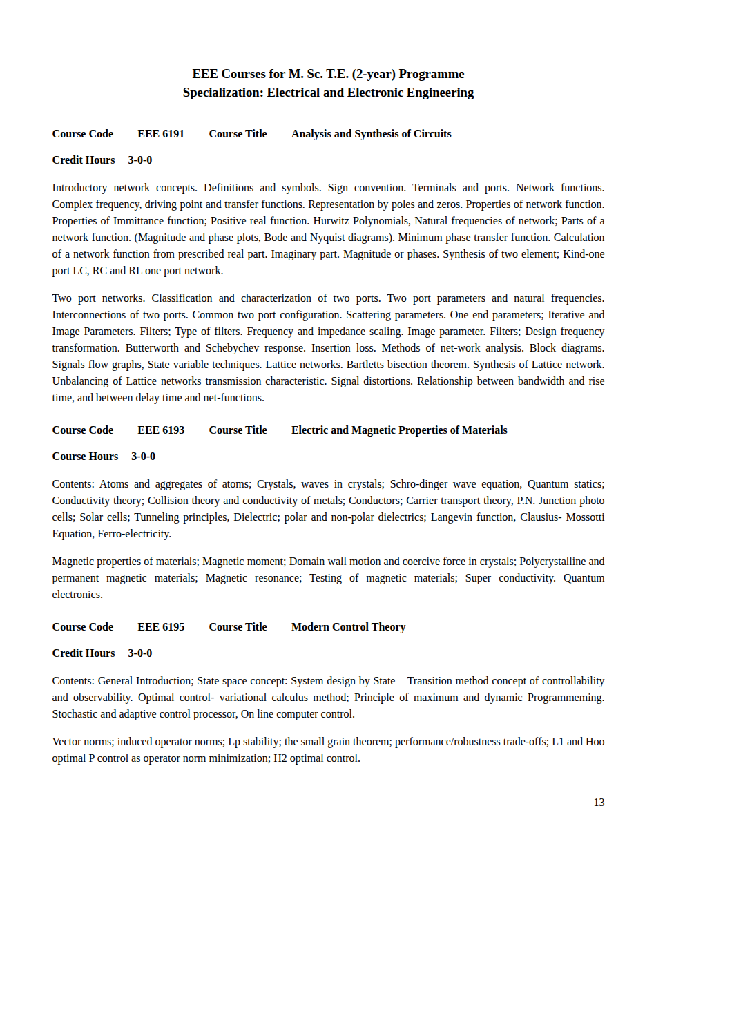EEE Courses for M. Sc. T.E. (2-year) Programme
Specialization: Electrical and Electronic Engineering
Course Code EEE 6191 Course Title Analysis and Synthesis of Circuits
Credit Hours 3-0-0
Introductory network concepts. Definitions and symbols. Sign convention. Terminals and ports. Network functions. Complex frequency, driving point and transfer functions. Representation by poles and zeros. Properties of network function. Properties of Immittance function; Positive real function. Hurwitz Polynomials, Natural frequencies of network; Parts of a network function. (Magnitude and phase plots, Bode and Nyquist diagrams). Minimum phase transfer function. Calculation of a network function from prescribed real part. Imaginary part. Magnitude or phases. Synthesis of two element; Kind-one port LC, RC and RL one port network.
Two port networks. Classification and characterization of two ports. Two port parameters and natural frequencies. Interconnections of two ports. Common two port configuration. Scattering parameters. One end parameters; Iterative and Image Parameters. Filters; Type of filters. Frequency and impedance scaling. Image parameter. Filters; Design frequency transformation. Butterworth and Schebychev response. Insertion loss. Methods of net-work analysis. Block diagrams. Signals flow graphs, State variable techniques. Lattice networks. Bartletts bisection theorem. Synthesis of Lattice network. Unbalancing of Lattice networks transmission characteristic. Signal distortions. Relationship between bandwidth and rise time, and between delay time and net-functions.
Course Code EEE 6193 Course Title Electric and Magnetic Properties of Materials
Course Hours 3-0-0
Contents: Atoms and aggregates of atoms; Crystals, waves in crystals; Schro-dinger wave equation, Quantum statics; Conductivity theory; Collision theory and conductivity of metals; Conductors; Carrier transport theory, P.N. Junction photo cells; Solar cells; Tunneling principles, Dielectric; polar and non-polar dielectrics; Langevin function, Clausius- Mossotti Equation, Ferro-electricity.
Magnetic properties of materials; Magnetic moment; Domain wall motion and coercive force in crystals; Polycrystalline and permanent magnetic materials; Magnetic resonance; Testing of magnetic materials; Super conductivity. Quantum electronics.
Course Code EEE 6195 Course Title Modern Control Theory
Credit Hours 3-0-0
Contents: General Introduction; State space concept: System design by State – Transition method concept of controllability and observability. Optimal control- variational calculus method; Principle of maximum and dynamic Programmeming. Stochastic and adaptive control processor, On line computer control.
Vector norms; induced operator norms; Lp stability; the small grain theorem; performance/robustness trade-offs; L1 and Hoo optimal P control as operator norm minimization; H2 optimal control.
13